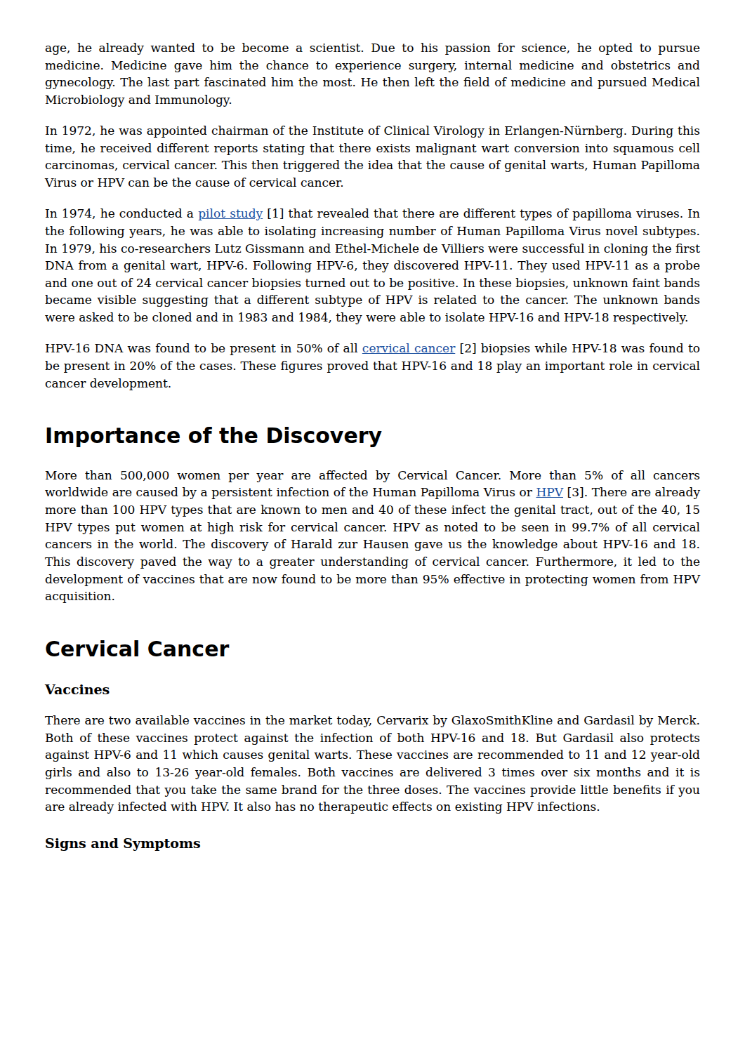age, he already wanted to be become a scientist. Due to his passion for science, he opted to pursue medicine. Medicine gave him the chance to experience surgery, internal medicine and obstetrics and gynecology. The last part fascinated him the most. He then left the field of medicine and pursued Medical Microbiology and Immunology.
In 1972, he was appointed chairman of the Institute of Clinical Virology in Erlangen-Nürnberg. During this time, he received different reports stating that there exists malignant wart conversion into squamous cell carcinomas, cervical cancer. This then triggered the idea that the cause of genital warts, Human Papilloma Virus or HPV can be the cause of cervical cancer.
In 1974, he conducted a pilot study [1] that revealed that there are different types of papilloma viruses. In the following years, he was able to isolating increasing number of Human Papilloma Virus novel subtypes. In 1979, his co-researchers Lutz Gissmann and Ethel-Michele de Villiers were successful in cloning the first DNA from a genital wart, HPV-6. Following HPV-6, they discovered HPV-11. They used HPV-11 as a probe and one out of 24 cervical cancer biopsies turned out to be positive. In these biopsies, unknown faint bands became visible suggesting that a different subtype of HPV is related to the cancer. The unknown bands were asked to be cloned and in 1983 and 1984, they were able to isolate HPV-16 and HPV-18 respectively.
HPV-16 DNA was found to be present in 50% of all cervical cancer [2] biopsies while HPV-18 was found to be present in 20% of the cases. These figures proved that HPV-16 and 18 play an important role in cervical cancer development.
Importance of the Discovery
More than 500,000 women per year are affected by Cervical Cancer. More than 5% of all cancers worldwide are caused by a persistent infection of the Human Papilloma Virus or HPV [3]. There are already more than 100 HPV types that are known to men and 40 of these infect the genital tract, out of the 40, 15 HPV types put women at high risk for cervical cancer. HPV as noted to be seen in 99.7% of all cervical cancers in the world. The discovery of Harald zur Hausen gave us the knowledge about HPV-16 and 18. This discovery paved the way to a greater understanding of cervical cancer. Furthermore, it led to the development of vaccines that are now found to be more than 95% effective in protecting women from HPV acquisition.
Cervical Cancer
Vaccines
There are two available vaccines in the market today, Cervarix by GlaxoSmithKline and Gardasil by Merck. Both of these vaccines protect against the infection of both HPV-16 and 18. But Gardasil also protects against HPV-6 and 11 which causes genital warts. These vaccines are recommended to 11 and 12 year-old girls and also to 13-26 year-old females. Both vaccines are delivered 3 times over six months and it is recommended that you take the same brand for the three doses. The vaccines provide little benefits if you are already infected with HPV. It also has no therapeutic effects on existing HPV infections.
Signs and Symptoms